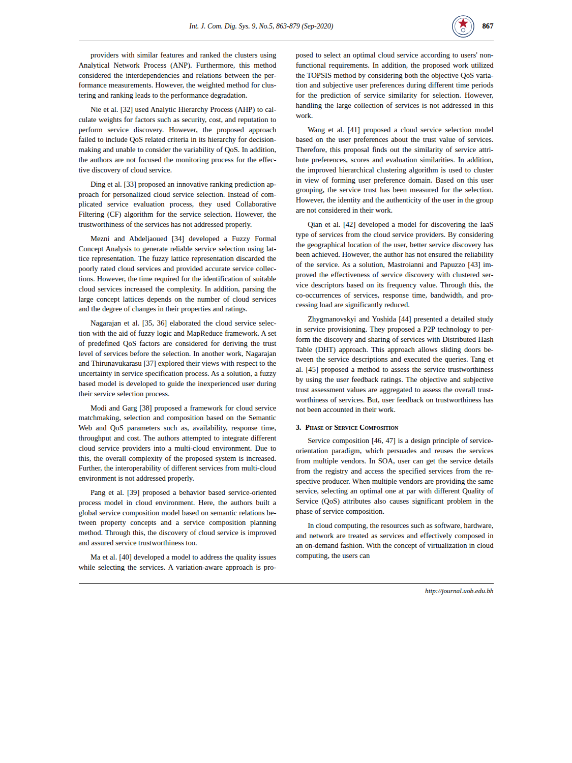Int. J. Com. Dig. Sys. 9, No.5, 863-879 (Sep-2020)
867
providers with similar features and ranked the clusters using Analytical Network Process (ANP). Furthermore, this method considered the interdependencies and relations between the performance measurements. However, the weighted method for clustering and ranking leads to the performance degradation.
Nie et al. [32] used Analytic Hierarchy Process (AHP) to calculate weights for factors such as security, cost, and reputation to perform service discovery. However, the proposed approach failed to include QoS related criteria in its hierarchy for decision-making and unable to consider the variability of QoS. In addition, the authors are not focused the monitoring process for the effective discovery of cloud service.
Ding et al. [33] proposed an innovative ranking prediction approach for personalized cloud service selection. Instead of complicated service evaluation process, they used Collaborative Filtering (CF) algorithm for the service selection. However, the trustworthiness of the services has not addressed properly.
Mezni and Abdeljaoued [34] developed a Fuzzy Formal Concept Analysis to generate reliable service selection using lattice representation. The fuzzy lattice representation discarded the poorly rated cloud services and provided accurate service collections. However, the time required for the identification of suitable cloud services increased the complexity. In addition, parsing the large concept lattices depends on the number of cloud services and the degree of changes in their properties and ratings.
Nagarajan et al. [35, 36] elaborated the cloud service selection with the aid of fuzzy logic and MapReduce framework. A set of predefined QoS factors are considered for deriving the trust level of services before the selection. In another work, Nagarajan and Thirunavukarasu [37] explored their views with respect to the uncertainty in service specification process. As a solution, a fuzzy based model is developed to guide the inexperienced user during their service selection process.
Modi and Garg [38] proposed a framework for cloud service matchmaking, selection and composition based on the Semantic Web and QoS parameters such as, availability, response time, throughput and cost. The authors attempted to integrate different cloud service providers into a multi-cloud environment. Due to this, the overall complexity of the proposed system is increased. Further, the interoperability of different services from multi-cloud environment is not addressed properly.
Pang et al. [39] proposed a behavior based service-oriented process model in cloud environment. Here, the authors built a global service composition model based on semantic relations between property concepts and a service composition planning method. Through this, the discovery of cloud service is improved and assured service trustworthiness too.
Ma et al. [40] developed a model to address the quality issues while selecting the services. A variation-aware approach is proposed to select an optimal cloud service according to users' non-functional requirements. In addition, the proposed work utilized the TOPSIS method by considering both the objective QoS variation and subjective user preferences during different time periods for the prediction of service similarity for selection. However, handling the large collection of services is not addressed in this work.
Wang et al. [41] proposed a cloud service selection model based on the user preferences about the trust value of services. Therefore, this proposal finds out the similarity of service attribute preferences, scores and evaluation similarities. In addition, the improved hierarchical clustering algorithm is used to cluster in view of forming user preference domain. Based on this user grouping, the service trust has been measured for the selection. However, the identity and the authenticity of the user in the group are not considered in their work.
Qian et al. [42] developed a model for discovering the IaaS type of services from the cloud service providers. By considering the geographical location of the user, better service discovery has been achieved. However, the author has not ensured the reliability of the service. As a solution, Mastroianni and Papuzzo [43] improved the effectiveness of service discovery with clustered service descriptors based on its frequency value. Through this, the co-occurrences of services, response time, bandwidth, and processing load are significantly reduced.
Zhygmanovskyi and Yoshida [44] presented a detailed study in service provisioning. They proposed a P2P technology to perform the discovery and sharing of services with Distributed Hash Table (DHT) approach. This approach allows sliding doors between the service descriptions and executed the queries. Tang et al. [45] proposed a method to assess the service trustworthiness by using the user feedback ratings. The objective and subjective trust assessment values are aggregated to assess the overall trustworthiness of services. But, user feedback on trustworthiness has not been accounted in their work.
3. Phase of Service Composition
Service composition [46, 47] is a design principle of service-orientation paradigm, which persuades and reuses the services from multiple vendors. In SOA, user can get the service details from the registry and access the specified services from the respective producer. When multiple vendors are providing the same service, selecting an optimal one at par with different Quality of Service (QoS) attributes also causes significant problem in the phase of service composition.
In cloud computing, the resources such as software, hardware, and network are treated as services and effectively composed in an on-demand fashion. With the concept of virtualization in cloud computing, the users can
http://journal.uob.edu.bh